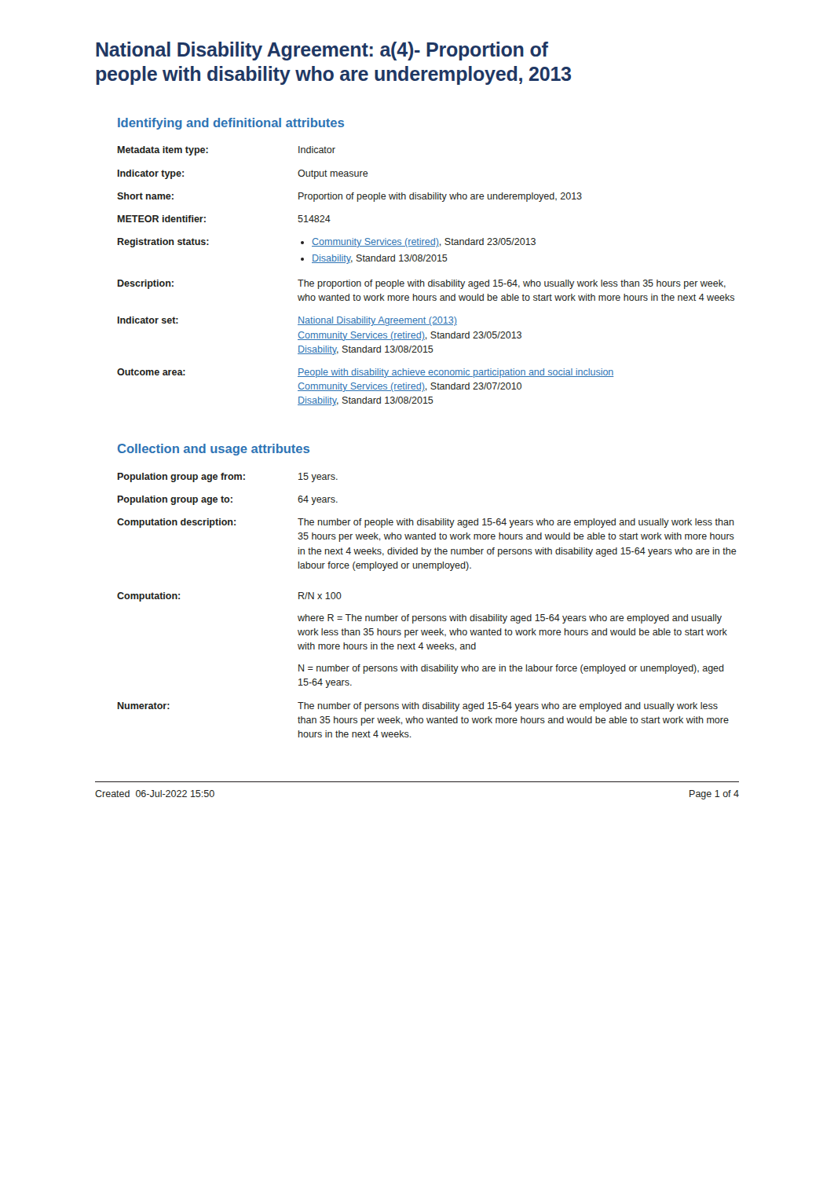National Disability Agreement: a(4)- Proportion of
people with disability who are underemployed, 2013
Identifying and definitional attributes
| Metadata item type: | Indicator |
| Indicator type: | Output measure |
| Short name: | Proportion of people with disability who are underemployed, 2013 |
| METEOR identifier: | 514824 |
| Registration status: | Community Services (retired) , Standard 23/05/2013 Disability , Standard 13/08/2015 |
| Description: | The proportion of people with disability aged 15-64, who usually work less than 35 hours per week, who wanted to work more hours and would be able to start work with more hours in the next 4 weeks |
| Indicator set: | National Disability Agreement (2013) Community Services (retired) , Standard 23/05/2013 Disability , Standard 13/08/2015 |
| Outcome area: | People with disability achieve economic participation and social inclusion Community Services (retired) , Standard 23/07/2010 Disability , Standard 13/08/2015 |
Collection and usage attributes
| Population group age from: | 15 years. |
| Population group age to: | 64 years. |
| Computation description: | The number of people with disability aged 15-64 years who are employed and usually work less than 35 hours per week, who wanted to work more hours and would be able to start work with more hours in the next 4 weeks, divided by the number of persons with disability aged 15-64 years who are in the labour force (employed or unemployed). |
| Computation: | R/N x 100 where R = The number of persons with disability aged 15-64 years who are employed and usually work less than 35 hours per week, who wanted to work more hours and would be able to start work with more hours in the next 4 weeks, and N = number of persons with disability who are in the labour force (employed or unemployed), aged 15-64 years. |
| Numerator: | The number of persons with disability aged 15-64 years who are employed and usually work less than 35 hours per week, who wanted to work more hours and would be able to start work with more hours in the next 4 weeks. |
Created 06-Jul-2022 15:50 Page 1 of 4